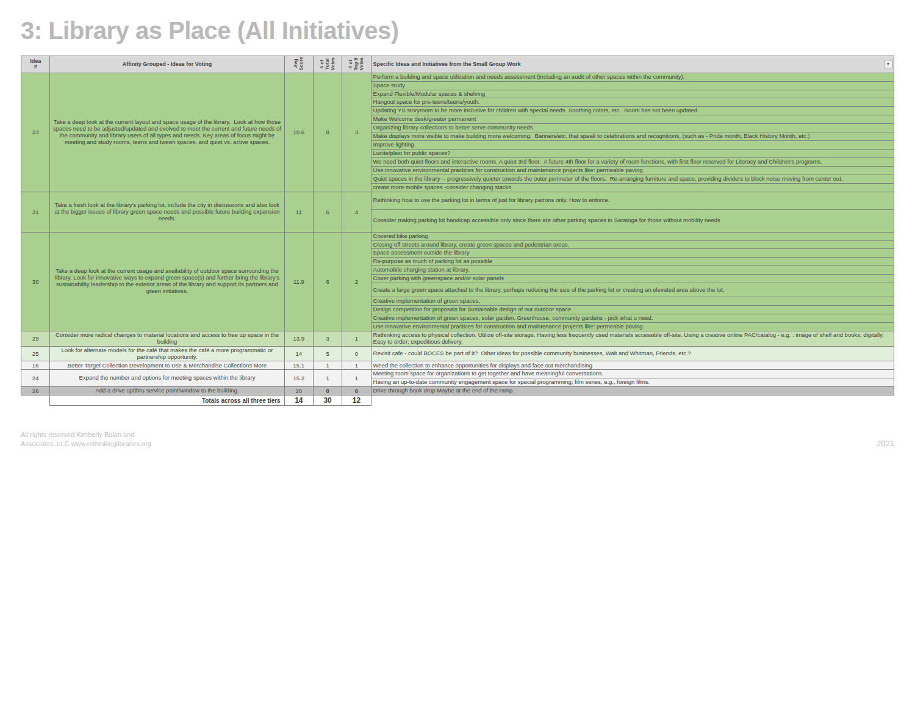3: Library as Place (All Initiatives)
| Idea # | Affinity Grouped - Ideas for Voting | Avg Score | # of Total Votes | # of Top 5 Votes | Specific Ideas and Initiatives from the Small Group Work ▼ |
| --- | --- | --- | --- | --- | --- |
| 23 | Take a deep look at the current layout and space usage of the library. Look at how those spaces need to be adjusted/updated and evolved to meet the current and future needs of the community and library users of all types and needs. Key areas of focus might be meeting and study rooms, teens and tween spaces, and quiet vs. active spaces. | 10.6 | 8 | 3 | Perform a building and space utilization and needs assessment (including an audit of other spaces within the community). |
| Space study |
| Expand Flexible/Modular spaces & shelving |
| Hangout space for pre-teens/teens/youth. |
| Updating YS storyroom to be more inclusive for children with special needs. Soothing colors, etc. Room has not been updated. |
| Make Welcome desk/greeter permanent |
| Organizing library collections to better serve community needs. |
| Make displays more visible to make building more welcoming. Banners/etc. that speak to celebrations and recognitions, (such as - Pride month, Black History Month, etc.) |
| Improve lighting |
| Lucite/plexi for public spaces? |
| We need both quiet floors and interactive rooms. A quiet 3rd floor. A future 4th floor for a variety of room functions, with first floor reserved for Literacy and Children's programs. |
| Use innovative environmental practices for construction and maintenance projects like: permeable paving |
| Quiet spaces in the library -- progressively quieter towards the outer perimeter of the floors. Re-arranging furniture and space, providing dividers to block noise moving from center out. |
| create more mobile spaces -consider changing stacks |
| 31 | Take a fresh look at the library's parking lot, include the city in discussions and also look at the bigger issues of library green space needs and possible future building expansion needs. | 11 | 6 | 4 | Rethinking how to use the parking lot in terms of just for library patrons only. How to enforce. |
| Consider making parking lot handicap accessible only since there are other parking spaces in Saratoga for those without mobility needs |
| 30 | Take a deep look at the current usage and availability of outdoor space surrounding the library. Look for innovative ways to expand green space(s) and further bring the library's sustainability leadership to the exterior areas of the library and support its partners and green initiatives. | 11.9 | 6 | 2 | Covered bike parking |
| Closing off streets around library, create green spaces and pedestrian areas. |
| Space assessment outside the library |
| Re-purpose as much of parking lot as possible |
| Automobile charging station at library. |
| Cover parking with greenspace and/or solar panels |
| Create a large green space attached to the library, perhaps reducing the size of the parking lot or creating an elevated area above the lot. |
| Creative implementation of green spaces; |
| Design competition for proposals for Sustainable design of our outdoor space |
| Creative implementation of green spaces; solar garden. Greenhouse, community gardens - pick what u need. |
| Use innovative environmental practices for construction and maintenance projects like: permeable paving |
| 29 | Consider more radical changes to material locations and access to free up space in the building | 13.9 | 3 | 1 | Rethinking access to physical collection. Utilize off-site storage. Having less frequently used materials accessible off-site. Using a creative online PAC/catalog - e.g. : image of shelf and books, digitally. Easy to order; expeditious delivery. |
| 25 | Look for alternate models for the café that makes the café a more programmatic or partnership opportunity. | 14 | 5 | 0 | Revisit cafe - could BOCES be part of it? Other ideas for possible community businesses, Walt and Whitman, Friends, etc.? |
| 16 | Better Target Collection Development to Use & Merchandise Collections More | 15.1 | 1 | 1 | Weed the collection to enhance opportunities for displays and face out merchandising |
| 24 | Expand the number and options for meeting spaces within the library | 15.2 | 1 | 1 | Meeting room space for organizations to get together and have meaningful conversations. |
| Having an up-to-date community engagement space for special programming; film series, e.g., foreign films. |
| 26 | Add a drive up/thru service point/window to the building. | 20 | 0 | 0 | Drive through book drop Maybe at the end of the ramp. |
| | Totals across all three tiers | 14 | 30 | 12 | |
All rights reserved Kimberly Bolan and
Associates, LLC www.rethinkinglibraries.org
2021